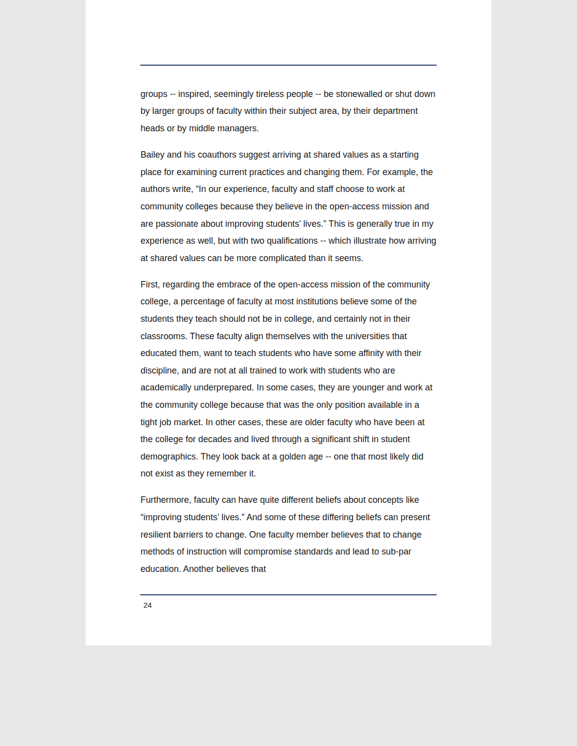groups -- inspired, seemingly tireless people -- be stonewalled or shut down by larger groups of faculty within their subject area, by their department heads or by middle managers.
Bailey and his coauthors suggest arriving at shared values as a starting place for examining current practices and changing them. For example, the authors write, “In our experience, faculty and staff choose to work at community colleges because they believe in the open-access mission and are passionate about improving students’ lives.” This is generally true in my experience as well, but with two qualifications -- which illustrate how arriving at shared values can be more complicated than it seems.
First, regarding the embrace of the open-access mission of the community college, a percentage of faculty at most institutions believe some of the students they teach should not be in college, and certainly not in their classrooms. These faculty align themselves with the universities that educated them, want to teach students who have some affinity with their discipline, and are not at all trained to work with students who are academically underprepared. In some cases, they are younger and work at the community college because that was the only position available in a tight job market. In other cases, these are older faculty who have been at the college for decades and lived through a significant shift in student demographics. They look back at a golden age -- one that most likely did not exist as they remember it.
Furthermore, faculty can have quite different beliefs about concepts like “improving students’ lives.” And some of these differing beliefs can present resilient barriers to change. One faculty member believes that to change methods of instruction will compromise standards and lead to sub-par education. Another believes that
24